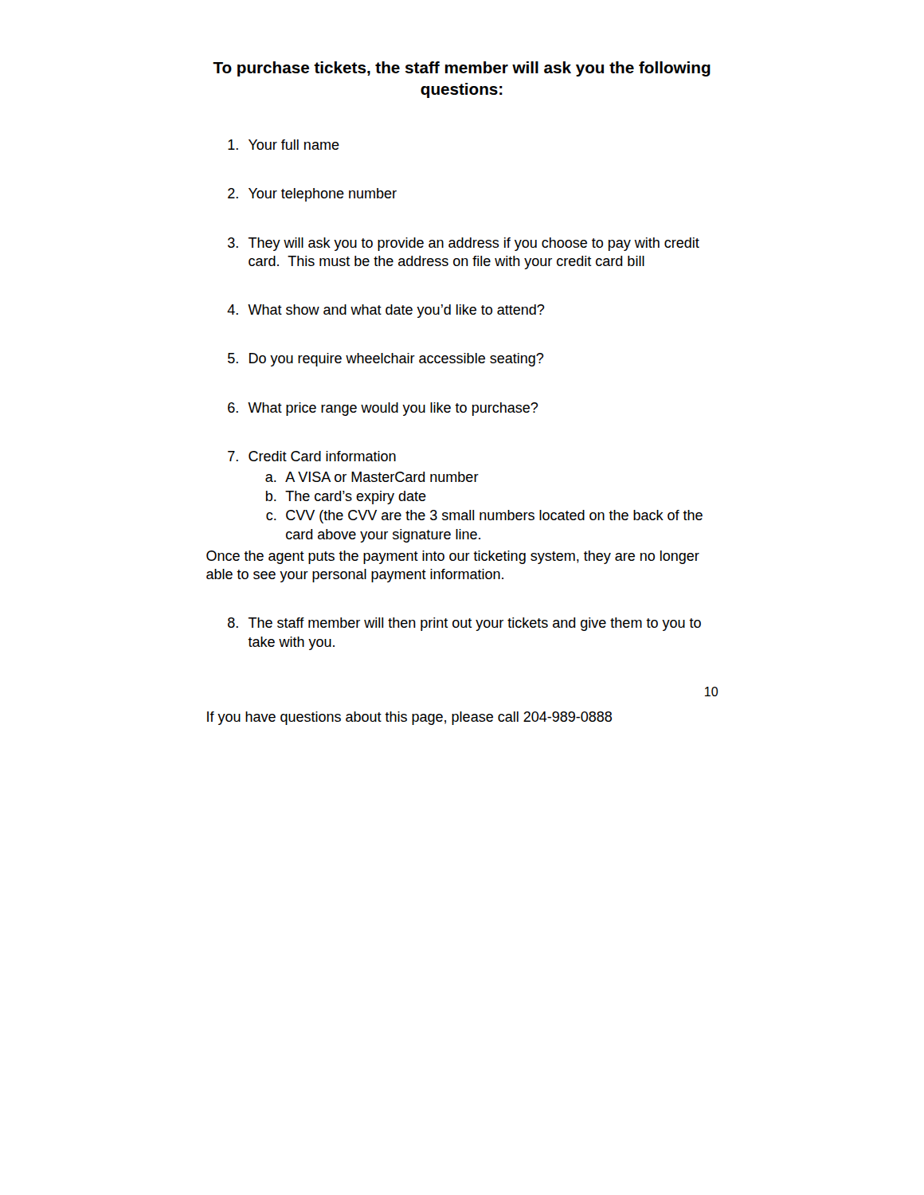To purchase tickets, the staff member will ask you the following questions:
Your full name
Your telephone number
They will ask you to provide an address if you choose to pay with credit card. This must be the address on file with your credit card bill
What show and what date you’d like to attend?
Do you require wheelchair accessible seating?
What price range would you like to purchase?
Credit Card information
A VISA or MasterCard number
The card’s expiry date
CVV (the CVV are the 3 small numbers located on the back of the card above your signature line.
Once the agent puts the payment into our ticketing system, they are no longer able to see your personal payment information.
The staff member will then print out your tickets and give them to you to take with you.
10
If you have questions about this page, please call 204-989-0888